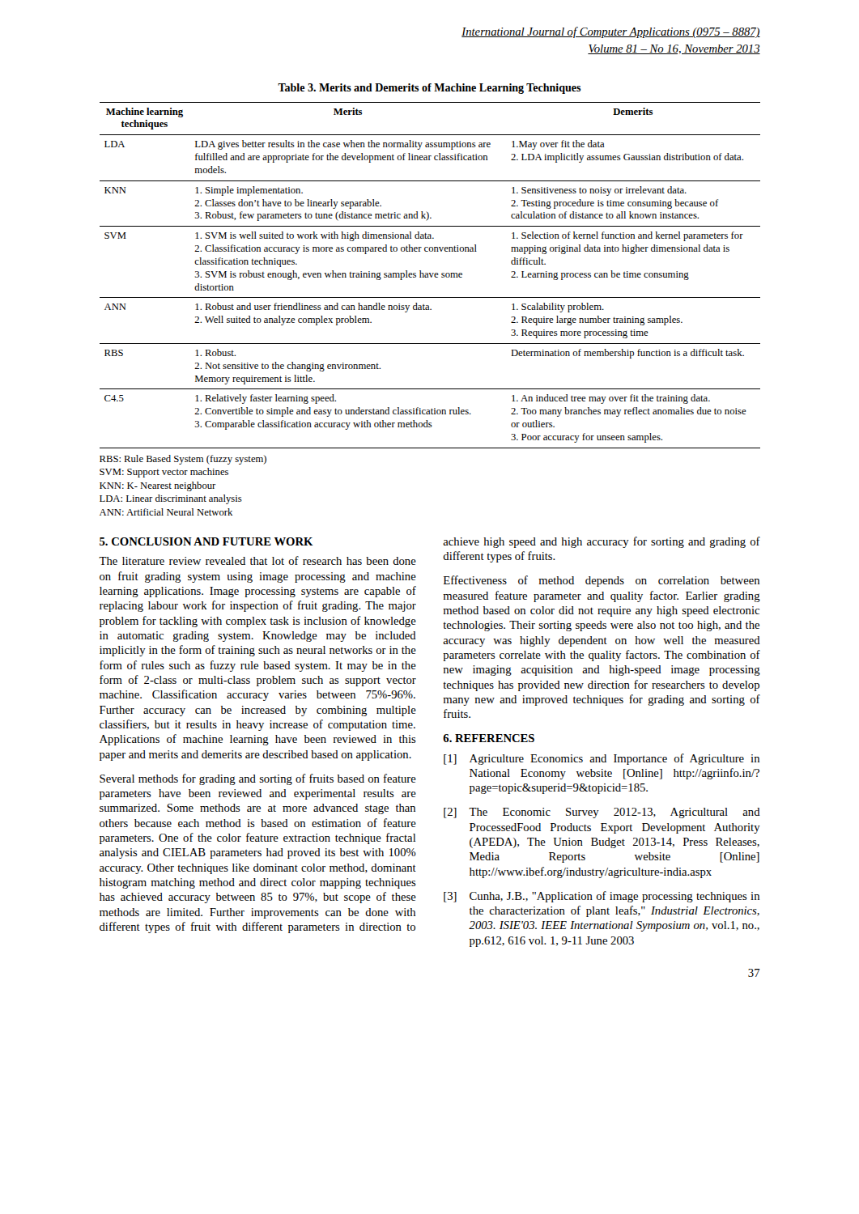International Journal of Computer Applications (0975 – 8887)
Volume 81 – No 16, November 2013
Table 3. Merits and Demerits of Machine Learning Techniques
| Machine learning techniques | Merits | Demerits |
| --- | --- | --- |
| LDA | LDA gives better results in the case when the normality assumptions are fulfilled and are appropriate for the development of linear classification models. | 1.May over fit the data 2. LDA implicitly assumes Gaussian distribution of data. |
| KNN | 1. Simple implementation. 2. Classes don’t have to be linearly separable. 3. Robust, few parameters to tune (distance metric and k). | 1. Sensitiveness to noisy or irrelevant data. 2. Testing procedure is time consuming because of calculation of distance to all known instances. |
| SVM | 1. SVM is well suited to work with high dimensional data. 2. Classification accuracy is more as compared to other conventional classification techniques. 3. SVM is robust enough, even when training samples have some distortion | 1. Selection of kernel function and kernel parameters for mapping original data into higher dimensional data is difficult. 2. Learning process can be time consuming |
| ANN | 1. Robust and user friendliness and can handle noisy data. 2. Well suited to analyze complex problem. | 1. Scalability problem. 2. Require large number training samples. 3. Requires more processing time |
| RBS | 1. Robust. 2. Not sensitive to the changing environment. Memory requirement is little. | Determination of membership function is a difficult task. |
| C4.5 | 1. Relatively faster learning speed. 2. Convertible to simple and easy to understand classification rules. 3. Comparable classification accuracy with other methods | 1. An induced tree may over fit the training data. 2. Too many branches may reflect anomalies due to noise or outliers. 3. Poor accuracy for unseen samples. |
RBS: Rule Based System (fuzzy system)
SVM: Support vector machines
KNN: K- Nearest neighbour
LDA: Linear discriminant analysis
ANN: Artificial Neural Network
5. Conclusion and Future Work
The literature review revealed that lot of research has been done on fruit grading system using image processing and machine learning applications. Image processing systems are capable of replacing labour work for inspection of fruit grading. The major problem for tackling with complex task is inclusion of knowledge in automatic grading system. Knowledge may be included implicitly in the form of training such as neural networks or in the form of rules such as fuzzy rule based system. It may be in the form of 2-class or multi-class problem such as support vector machine. Classification accuracy varies between 75%-96%. Further accuracy can be increased by combining multiple classifiers, but it results in heavy increase of computation time. Applications of machine learning have been reviewed in this paper and merits and demerits are described based on application.
Several methods for grading and sorting of fruits based on feature parameters have been reviewed and experimental results are summarized. Some methods are at more advanced stage than others because each method is based on estimation of feature parameters. One of the color feature extraction technique fractal analysis and CIELAB parameters had proved its best with 100% accuracy. Other techniques like dominant color method, dominant histogram matching method and direct color mapping techniques has achieved accuracy between 85 to 97%, but scope of these methods are limited. Further improvements can be done with different types of fruit with different parameters in direction to achieve high speed and high accuracy for sorting and grading of different types of fruits.
Effectiveness of method depends on correlation between measured feature parameter and quality factor. Earlier grading method based on color did not require any high speed electronic technologies. Their sorting speeds were also not too high, and the accuracy was highly dependent on how well the measured parameters correlate with the quality factors. The combination of new imaging acquisition and high-speed image processing techniques has provided new direction for researchers to develop many new and improved techniques for grading and sorting of fruits.
6. References
Agriculture Economics and Importance of Agriculture in National Economy website [Online] http://agriinfo.in/?page=topic&superid=9&topicid=185.
The Economic Survey 2012-13, Agricultural and ProcessedFood Products Export Development Authority (APEDA), The Union Budget 2013-14, Press Releases, Media Reports website [Online] http://www.ibef.org/industry/agriculture-india.aspx
Cunha, J.B., "Application of image processing techniques in the characterization of plant leafs," Industrial Electronics, 2003. ISIE'03. IEEE International Symposium on, vol.1, no., pp.612, 616 vol. 1, 9-11 June 2003
37